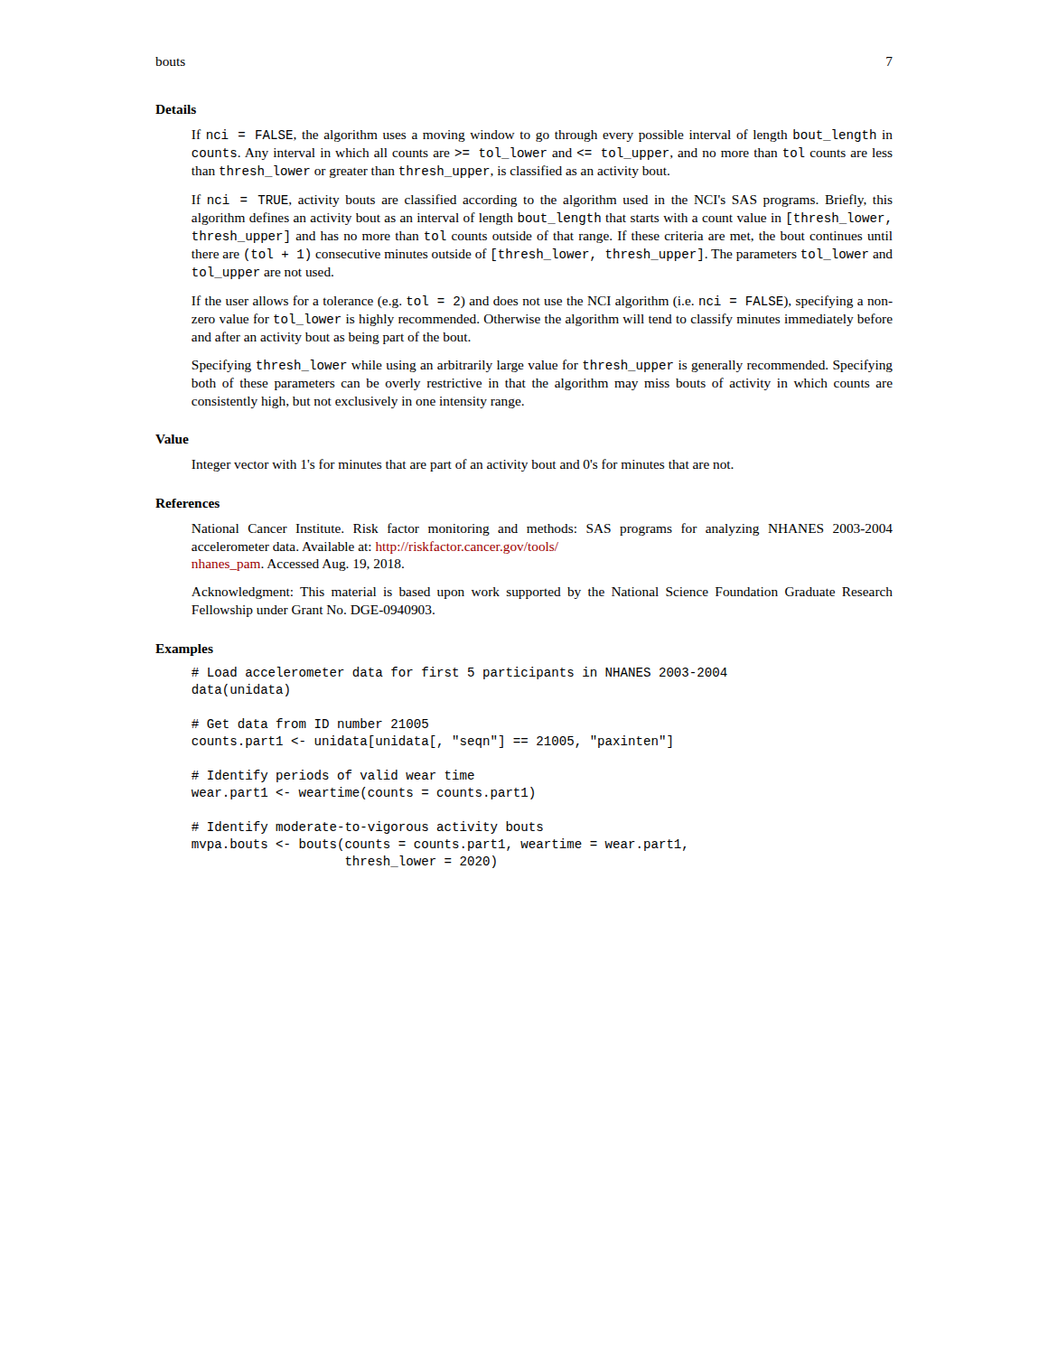bouts 7
Details
If nci = FALSE, the algorithm uses a moving window to go through every possible interval of length bout_length in counts. Any interval in which all counts are >= tol_lower and <= tol_upper, and no more than tol counts are less than thresh_lower or greater than thresh_upper, is classified as an activity bout.
If nci = TRUE, activity bouts are classified according to the algorithm used in the NCI's SAS programs. Briefly, this algorithm defines an activity bout as an interval of length bout_length that starts with a count value in [thresh_lower, thresh_upper] and has no more than tol counts outside of that range. If these criteria are met, the bout continues until there are (tol + 1) consecutive minutes outside of [thresh_lower, thresh_upper]. The parameters tol_lower and tol_upper are not used.
If the user allows for a tolerance (e.g. tol = 2) and does not use the NCI algorithm (i.e. nci = FALSE), specifying a non-zero value for tol_lower is highly recommended. Otherwise the algorithm will tend to classify minutes immediately before and after an activity bout as being part of the bout.
Specifying thresh_lower while using an arbitrarily large value for thresh_upper is generally recommended. Specifying both of these parameters can be overly restrictive in that the algorithm may miss bouts of activity in which counts are consistently high, but not exclusively in one intensity range.
Value
Integer vector with 1's for minutes that are part of an activity bout and 0's for minutes that are not.
References
National Cancer Institute. Risk factor monitoring and methods: SAS programs for analyzing NHANES 2003-2004 accelerometer data. Available at: http://riskfactor.cancer.gov/tools/
nhanes_pam. Accessed Aug. 19, 2018.
Acknowledgment: This material is based upon work supported by the National Science Foundation Graduate Research Fellowship under Grant No. DGE-0940903.
Examples
# Load accelerometer data for first 5 participants in NHANES 2003-2004
data(unidata)

# Get data from ID number 21005
counts.part1 <- unidata[unidata[, "seqn"] == 21005, "paxinten"]

# Identify periods of valid wear time
wear.part1 <- weartime(counts = counts.part1)

# Identify moderate-to-vigorous activity bouts
mvpa.bouts <- bouts(counts = counts.part1, weartime = wear.part1,
                    thresh_lower = 2020)